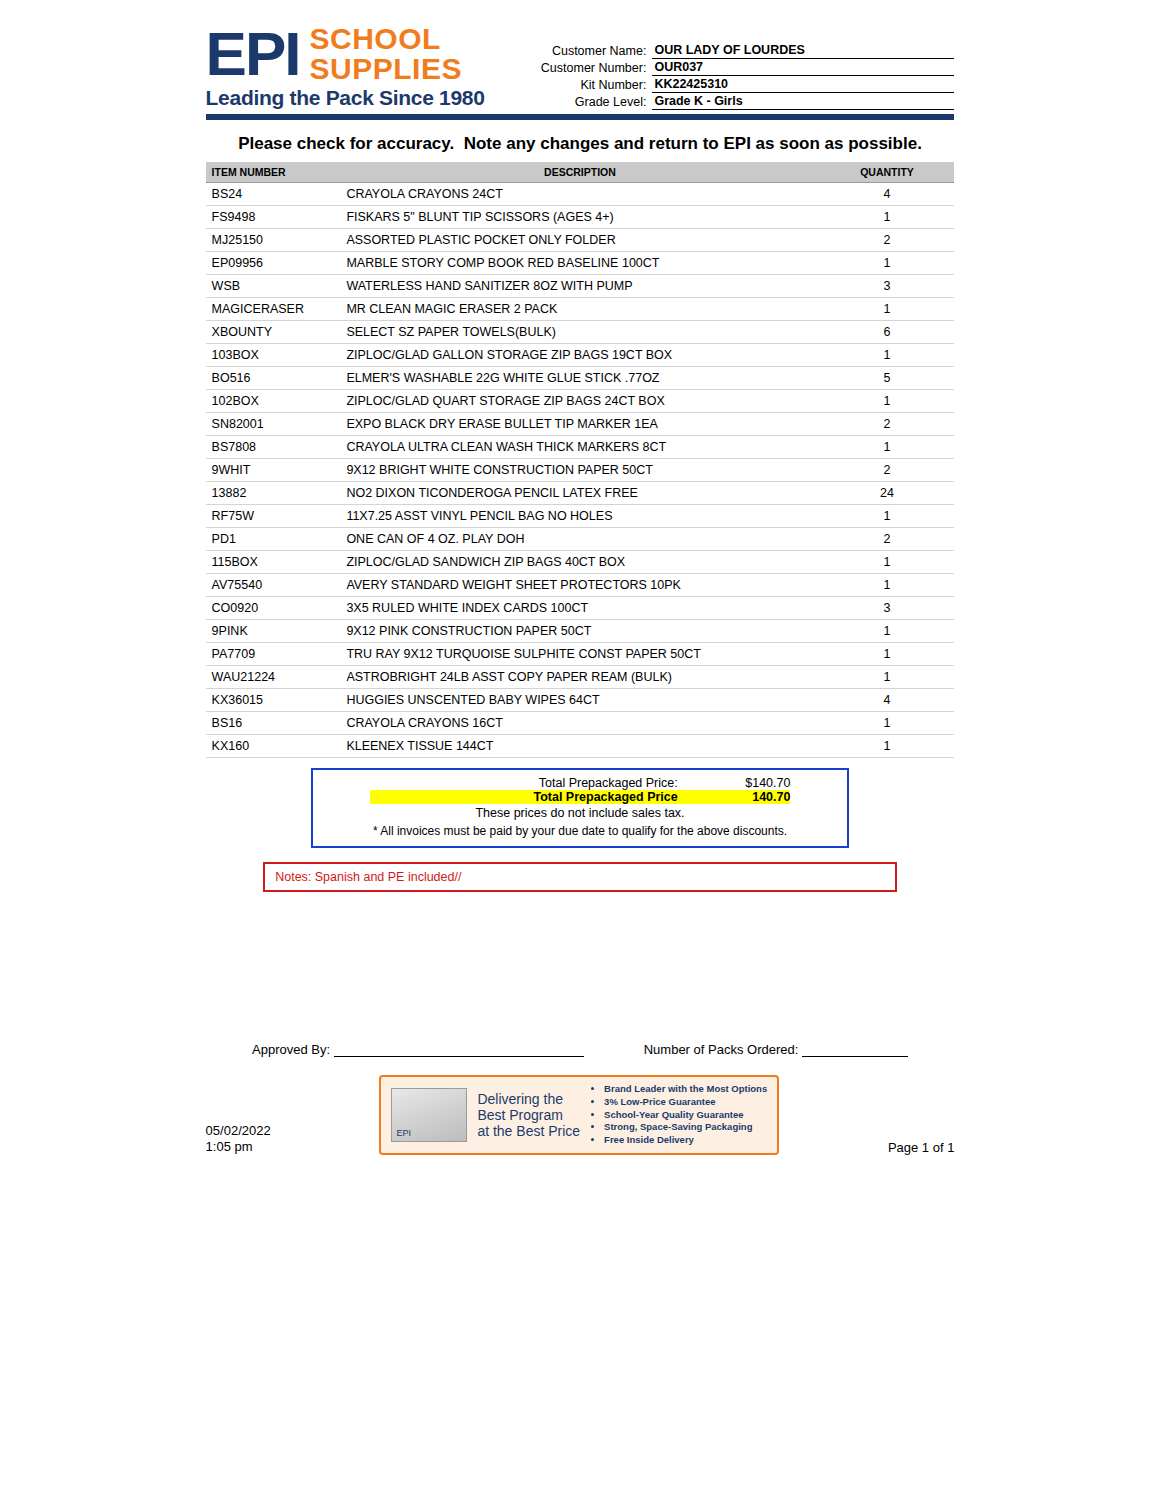EPI
SCHOOL
SUPPLIES
Leading the Pack Since 1980
| Customer Name: | OUR LADY OF LOURDES |
| Customer Number: | OUR037 |
| Kit Number: | KK22425310 |
| Grade Level: | Grade K - Girls |
Please check for accuracy. Note any changes and return to EPI as soon as possible.
| ITEM NUMBER | DESCRIPTION | QUANTITY |
| --- | --- | --- |
| BS24 | CRAYOLA CRAYONS 24CT | 4 |
| FS9498 | FISKARS 5" BLUNT TIP SCISSORS (AGES 4+) | 1 |
| MJ25150 | ASSORTED PLASTIC POCKET ONLY FOLDER | 2 |
| EP09956 | MARBLE STORY COMP BOOK RED BASELINE 100CT | 1 |
| WSB | WATERLESS HAND SANITIZER 8OZ WITH PUMP | 3 |
| MAGICERASER | MR CLEAN MAGIC ERASER 2 PACK | 1 |
| XBOUNTY | SELECT SZ PAPER TOWELS(BULK) | 6 |
| 103BOX | ZIPLOC/GLAD GALLON STORAGE ZIP BAGS 19CT BOX | 1 |
| BO516 | ELMER'S WASHABLE 22G WHITE GLUE STICK .77OZ | 5 |
| 102BOX | ZIPLOC/GLAD QUART STORAGE ZIP BAGS 24CT BOX | 1 |
| SN82001 | EXPO BLACK DRY ERASE BULLET TIP MARKER 1EA | 2 |
| BS7808 | CRAYOLA ULTRA CLEAN WASH THICK MARKERS 8CT | 1 |
| 9WHIT | 9X12 BRIGHT WHITE CONSTRUCTION PAPER 50CT | 2 |
| 13882 | NO2 DIXON TICONDEROGA PENCIL LATEX FREE | 24 |
| RF75W | 11X7.25 ASST VINYL PENCIL BAG NO HOLES | 1 |
| PD1 | ONE CAN OF 4 OZ. PLAY DOH | 2 |
| 115BOX | ZIPLOC/GLAD SANDWICH ZIP BAGS 40CT BOX | 1 |
| AV75540 | AVERY STANDARD WEIGHT SHEET PROTECTORS 10PK | 1 |
| CO0920 | 3X5 RULED WHITE INDEX CARDS 100CT | 3 |
| 9PINK | 9X12 PINK CONSTRUCTION PAPER 50CT | 1 |
| PA7709 | TRU RAY 9X12 TURQUOISE SULPHITE CONST PAPER 50CT | 1 |
| WAU21224 | ASTROBRIGHT 24LB ASST COPY PAPER REAM (BULK) | 1 |
| KX36015 | HUGGIES UNSCENTED BABY WIPES 64CT | 4 |
| BS16 | CRAYOLA CRAYONS 16CT | 1 |
| KX160 | KLEENEX TISSUE 144CT | 1 |
Total Prepackaged Price:
$140.70
Total Prepackaged Price
140.70
These prices do not include sales tax.
* All invoices must be paid by your due date to qualify for the above discounts.
Notes: Spanish and PE included//
Approved By:
Number of Packs Ordered:
05/02/2022
1:05 pm
Delivering the
Best Program
at the Best Price
Brand Leader with the Most Options
3% Low-Price Guarantee
School-Year Quality Guarantee
Strong, Space-Saving Packaging
Free Inside Delivery
Page 1 of 1